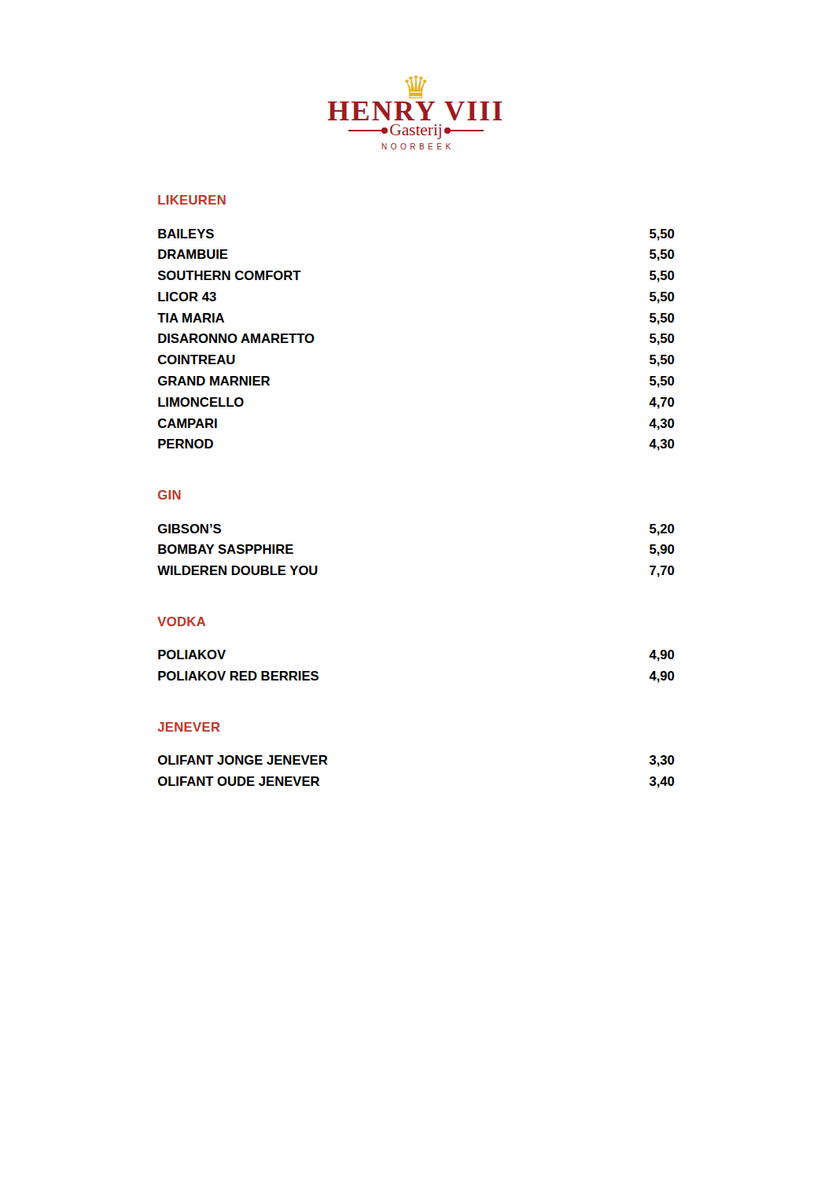♛ HENRY VIII Gasterij NOORBEEK
LIKEUREN
| BAILEYS | 5,50 |
| DRAMBUIE | 5,50 |
| SOUTHERN COMFORT | 5,50 |
| LICOR 43 | 5,50 |
| TIA MARIA | 5,50 |
| DISARONNO AMARETTO | 5,50 |
| COINTREAU | 5,50 |
| GRAND MARNIER | 5,50 |
| LIMONCELLO | 4,70 |
| CAMPARI | 4,30 |
| PERNOD | 4,30 |
GIN
| GIBSON’S | 5,20 |
| BOMBAY SASPPHIRE | 5,90 |
| WILDEREN DOUBLE YOU | 7,70 |
VODKA
| POLIAKOV | 4,90 |
| POLIAKOV RED BERRIES | 4,90 |
JENEVER
| OLIFANT JONGE JENEVER | 3,30 |
| OLIFANT OUDE JENEVER | 3,40 |